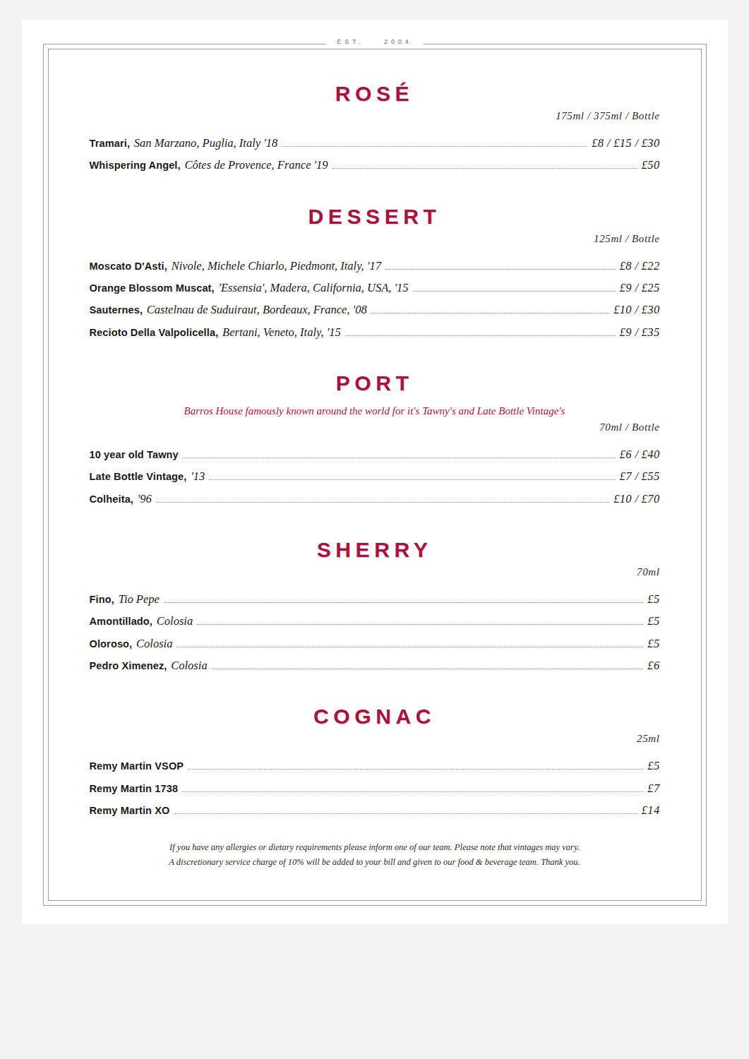EST. 2004
ROSÉ
175ml / 375ml / Bottle
Tramari, San Marzano, Puglia, Italy '18 £8 / £15 / £30
Whispering Angel, Côtes de Provence, France '19 £50
DESSERT
125ml / Bottle
Moscato D'Asti, Nivole, Michele Chiarlo, Piedmont, Italy, '17 £8 / £22
Orange Blossom Muscat,'Essensia', Madera, California, USA, '15 £9 / £25
Sauternes, Castelnau de Suduiraut, Bordeaux, France, '08 £10 / £30
Recioto Della Valpolicella, Bertani, Veneto, Italy, '15 £9 / £35
PORT
Barros House famously known around the world for it's Tawny's and Late Bottle Vintage's
70ml / Bottle
10 year old Tawny £6 / £40
Late Bottle Vintage,'13 £7 / £55
Colheita,'96 £10 / £70
SHERRY
70ml
Fino, Tio Pepe £5
Amontillado, Colosia £5
Oloroso, Colosia £5
Pedro Ximenez, Colosia £6
COGNAC
25ml
Remy Martin VSOP £5
Remy Martin 1738 £7
Remy Martin XO £14
If you have any allergies or dietary requirements please inform one of our team. Please note that vintages may vary.
A discretionary service charge of 10% will be added to your bill and given to our food & beverage team. Thank you.